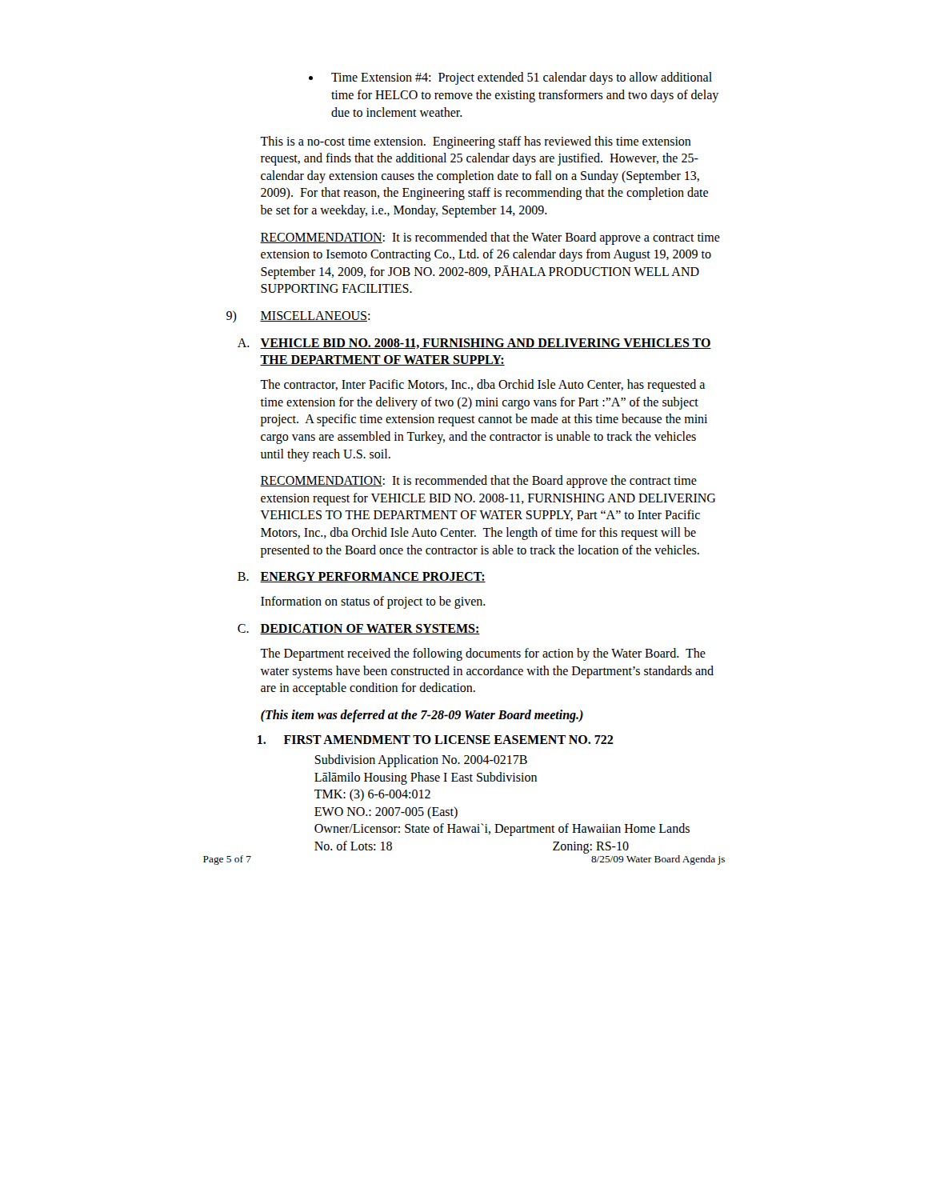Time Extension #4: Project extended 51 calendar days to allow additional time for HELCO to remove the existing transformers and two days of delay due to inclement weather.
This is a no-cost time extension. Engineering staff has reviewed this time extension request, and finds that the additional 25 calendar days are justified. However, the 25-calendar day extension causes the completion date to fall on a Sunday (September 13, 2009). For that reason, the Engineering staff is recommending that the completion date be set for a weekday, i.e., Monday, September 14, 2009.
RECOMMENDATION: It is recommended that the Water Board approve a contract time extension to Isemoto Contracting Co., Ltd. of 26 calendar days from August 19, 2009 to September 14, 2009, for JOB NO. 2002-809, PĀHALA PRODUCTION WELL AND SUPPORTING FACILITIES.
9) MISCELLANEOUS:
A. VEHICLE BID NO. 2008-11, FURNISHING AND DELIVERING VEHICLES TO THE DEPARTMENT OF WATER SUPPLY:
The contractor, Inter Pacific Motors, Inc., dba Orchid Isle Auto Center, has requested a time extension for the delivery of two (2) mini cargo vans for Part :”A” of the subject project. A specific time extension request cannot be made at this time because the mini cargo vans are assembled in Turkey, and the contractor is unable to track the vehicles until they reach U.S. soil.
RECOMMENDATION: It is recommended that the Board approve the contract time extension request for VEHICLE BID NO. 2008-11, FURNISHING AND DELIVERING VEHICLES TO THE DEPARTMENT OF WATER SUPPLY, Part “A” to Inter Pacific Motors, Inc., dba Orchid Isle Auto Center. The length of time for this request will be presented to the Board once the contractor is able to track the location of the vehicles.
B. ENERGY PERFORMANCE PROJECT:
Information on status of project to be given.
C. DEDICATION OF WATER SYSTEMS:
The Department received the following documents for action by the Water Board. The water systems have been constructed in accordance with the Department’s standards and are in acceptable condition for dedication.
(This item was deferred at the 7-28-09 Water Board meeting.)
1. FIRST AMENDMENT TO LICENSE EASEMENT NO. 722
Subdivision Application No. 2004-0217B
Lālāmilo Housing Phase I East Subdivision
TMK: (3) 6-6-004:012
EWO NO.: 2007-005 (East)
Owner/Licensor: State of Hawai`i, Department of Hawaiian Home Lands
No. of Lots: 18 Zoning: RS-10
Page 5 of 7 8/25/09 Water Board Agenda js